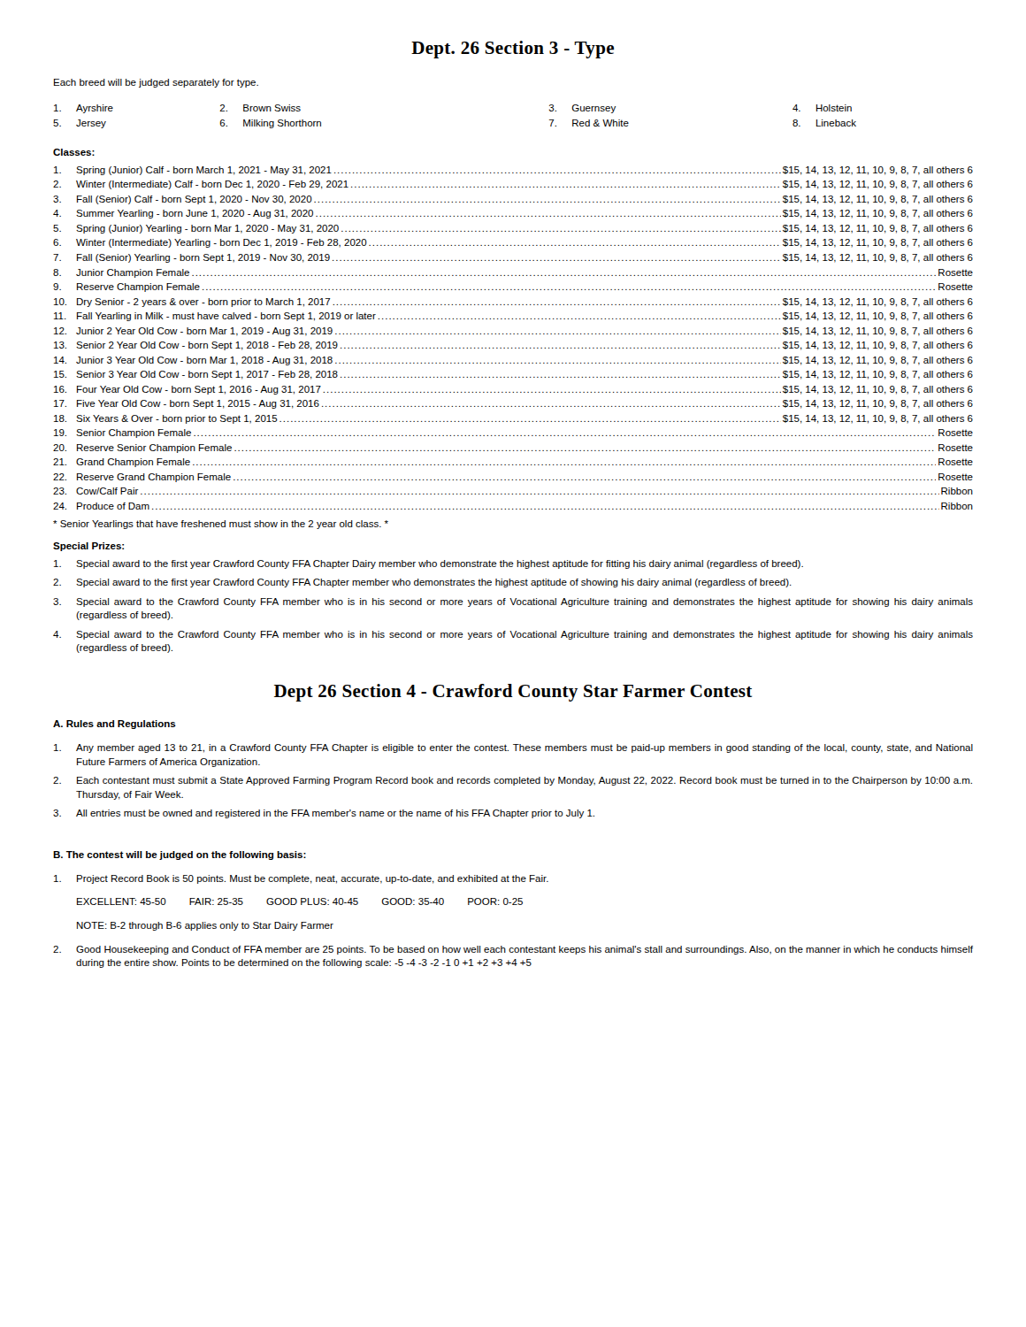Dept. 26 Section 3 - Type
Each breed will be judged separately for type.
| 1. | Ayrshire | 2. | Brown Swiss | 3. | Guernsey | 4. | Holstein |
| 5. | Jersey | 6. | Milking Shorthorn | 7. | Red & White | 8. | Lineback |
Classes:
Spring (Junior) Calf - born March 1, 2021 - May 31, 2021 $15, 14, 13, 12, 11, 10, 9, 8, 7, all others 6
Winter (Intermediate) Calf - born Dec 1, 2020 - Feb 29, 2021 $15, 14, 13, 12, 11, 10, 9, 8, 7, all others 6
Fall (Senior) Calf - born Sept 1, 2020 - Nov 30, 2020 $15, 14, 13, 12, 11, 10, 9, 8, 7, all others 6
Summer Yearling - born June 1, 2020 - Aug 31, 2020 $15, 14, 13, 12, 11, 10, 9, 8, 7, all others 6
Spring (Junior) Yearling - born Mar 1, 2020 - May 31, 2020 $15, 14, 13, 12, 11, 10, 9, 8, 7, all others 6
Winter (Intermediate) Yearling - born Dec 1, 2019 - Feb 28, 2020 $15, 14, 13, 12, 11, 10, 9, 8, 7, all others 6
Fall (Senior) Yearling - born Sept 1, 2019 - Nov 30, 2019 $15, 14, 13, 12, 11, 10, 9, 8, 7, all others 6
Junior Champion Female Rosette
Reserve Champion Female Rosette
Dry Senior - 2 years & over - born prior to March 1, 2017 $15, 14, 13, 12, 11, 10, 9, 8, 7, all others 6
Fall Yearling in Milk - must have calved - born Sept 1, 2019 or later $15, 14, 13, 12, 11, 10, 9, 8, 7, all others 6
Junior 2 Year Old Cow - born Mar 1, 2019 - Aug 31, 2019 $15, 14, 13, 12, 11, 10, 9, 8, 7, all others 6
Senior 2 Year Old Cow - born Sept 1, 2018 - Feb 28, 2019 $15, 14, 13, 12, 11, 10, 9, 8, 7, all others 6
Junior 3 Year Old Cow - born Mar 1, 2018 - Aug 31, 2018 $15, 14, 13, 12, 11, 10, 9, 8, 7, all others 6
Senior 3 Year Old Cow - born Sept 1, 2017 - Feb 28, 2018 $15, 14, 13, 12, 11, 10, 9, 8, 7, all others 6
Four Year Old Cow - born Sept 1, 2016 - Aug 31, 2017 $15, 14, 13, 12, 11, 10, 9, 8, 7, all others 6
Five Year Old Cow - born Sept 1, 2015 - Aug 31, 2016 $15, 14, 13, 12, 11, 10, 9, 8, 7, all others 6
Six Years & Over - born prior to Sept 1, 2015 $15, 14, 13, 12, 11, 10, 9, 8, 7, all others 6
Senior Champion Female Rosette
Reserve Senior Champion Female Rosette
Grand Champion Female Rosette
Reserve Grand Champion Female Rosette
Cow/Calf Pair Ribbon
Produce of Dam Ribbon
* Senior Yearlings that have freshened must show in the 2 year old class. *
Special Prizes:
Special award to the first year Crawford County FFA Chapter Dairy member who demonstrate the highest aptitude for fitting his dairy animal (regardless of breed).
Special award to the first year Crawford County FFA Chapter member who demonstrates the highest aptitude of showing his dairy animal (regardless of breed).
Special award to the Crawford County FFA member who is in his second or more years of Vocational Agriculture training and demonstrates the highest aptitude for showing his dairy animals (regardless of breed).
Special award to the Crawford County FFA member who is in his second or more years of Vocational Agriculture training and demonstrates the highest aptitude for showing his dairy animals (regardless of breed).
Dept 26 Section 4 - Crawford County Star Farmer Contest
A. Rules and Regulations
Any member aged 13 to 21, in a Crawford County FFA Chapter is eligible to enter the contest. These members must be paid-up members in good standing of the local, county, state, and National Future Farmers of America Organization.
Each contestant must submit a State Approved Farming Program Record book and records completed by Monday, August 22, 2022. Record book must be turned in to the Chairperson by 10:00 a.m. Thursday, of Fair Week.
All entries must be owned and registered in the FFA member's name or the name of his FFA Chapter prior to July 1.
B. The contest will be judged on the following basis:
Project Record Book is 50 points. Must be complete, neat, accurate, up-to-date, and exhibited at the Fair.
EXCELLENT: 45-50 FAIR: 25-35 GOOD PLUS: 40-45 GOOD: 35-40 POOR: 0-25
NOTE: B-2 through B-6 applies only to Star Dairy Farmer
Good Housekeeping and Conduct of FFA member are 25 points. To be based on how well each contestant keeps his animal's stall and surroundings. Also, on the manner in which he conducts himself during the entire show. Points to be determined on the following scale: -5 -4 -3 -2 -1 0 +1 +2 +3 +4 +5